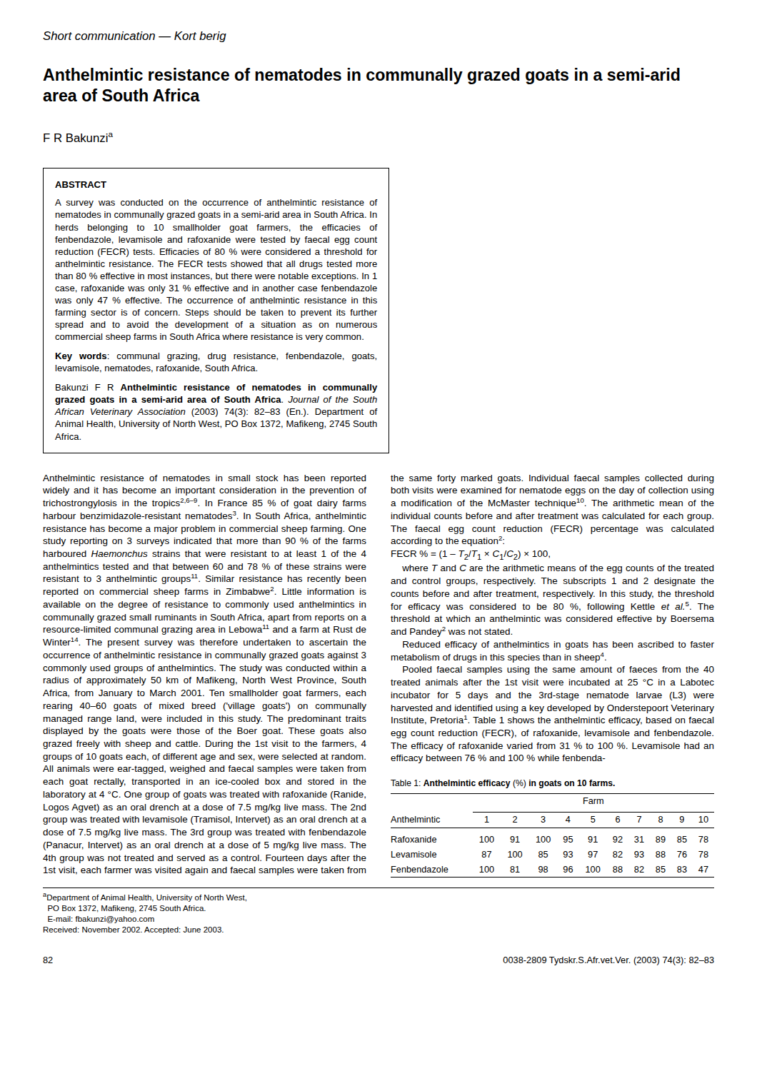Short communication — Kort berig
Anthelmintic resistance of nematodes in communally grazed goats in a semi-arid area of South Africa
F R Bakunzia
ABSTRACT
A survey was conducted on the occurrence of anthelmintic resistance of nematodes in communally grazed goats in a semi-arid area in South Africa. In herds belonging to 10 smallholder goat farmers, the efficacies of fenbendazole, levamisole and rafoxanide were tested by faecal egg count reduction (FECR) tests. Efficacies of 80 % were considered a threshold for anthelmintic resistance. The FECR tests showed that all drugs tested more than 80 % effective in most instances, but there were notable exceptions. In 1 case, rafoxanide was only 31 % effective and in another case fenbendazole was only 47 % effective. The occurrence of anthelmintic resistance in this farming sector is of concern. Steps should be taken to prevent its further spread and to avoid the development of a situation as on numerous commercial sheep farms in South Africa where resistance is very common.
Key words: communal grazing, drug resistance, fenbendazole, goats, levamisole, nematodes, rafoxanide, South Africa.
Bakunzi F R Anthelmintic resistance of nematodes in communally grazed goats in a semi-arid area of South Africa. Journal of the South African Veterinary Association (2003) 74(3): 82–83 (En.). Department of Animal Health, University of North West, PO Box 1372, Mafikeng, 2745 South Africa.
Anthelmintic resistance of nematodes in small stock has been reported widely and it has become an important consideration in the prevention of trichostrongylosis in the tropics2,6–9. In France 85 % of goat dairy farms harbour benzimidazole-resistant nematodes3. In South Africa, anthelmintic resistance has become a major problem in commercial sheep farming. One study reporting on 3 surveys indicated that more than 90 % of the farms harboured Haemonchus strains that were resistant to at least 1 of the 4 anthelmintics tested and that between 60 and 78 % of these strains were resistant to 3 anthelmintic groups11. Similar resistance has recently been reported on commercial sheep farms in Zimbabwe2. Little information is available on the degree of resistance to commonly used anthelmintics in communally grazed small ruminants in South Africa, apart from reports on a resource-limited communal grazing area in Lebowa11 and a farm at Rust de Winter14. The present survey was therefore undertaken to ascertain the occurrence of anthelmintic resistance in communally grazed goats against 3 commonly used groups of anthelmintics. The study was conducted within a radius of approximately 50 km of Mafikeng, North West Province, South Africa, from January to March 2001. Ten smallholder goat farmers, each rearing 40–60 goats of mixed breed ('village goats') on communally managed range land, were included in this study. The predominant traits displayed by the goats were those of the Boer goat. These goats also grazed freely with sheep and cattle. During the 1st visit to the farmers, 4 groups of 10 goats each, of different age and sex, were selected at random. All animals were ear-tagged, weighed and faecal samples were taken from each goat rectally, transported in an ice-cooled box and stored in the laboratory at 4 °C. One group of goats was treated with rafoxanide (Ranide, Logos Agvet) as an oral drench at a dose of 7.5 mg/kg live mass. The 2nd group was treated with levamisole (Tramisol, Intervet) as an oral drench at a dose of 7.5 mg/kg live mass. The 3rd group was treated with fenbendazole (Panacur, Intervet) as an oral drench at a dose of 5 mg/kg live mass. The 4th group was not treated and served as a control. Fourteen days after the 1st visit, each farmer was visited again and faecal samples were taken from the same forty marked goats. Individual faecal samples collected during both visits were examined for nematode eggs on the day of collection using a modification of the McMaster technique10. The arithmetic mean of the individual counts before and after treatment was calculated for each group. The faecal egg count reduction (FECR) percentage was calculated according to the equation2:
FECR % = (1 – T2/T1 × C1/C2) × 100,
where T and C are the arithmetic means of the egg counts of the treated and control groups, respectively. The subscripts 1 and 2 designate the counts before and after treatment, respectively. In this study, the threshold for efficacy was considered to be 80 %, following Kettle et al.5. The threshold at which an anthelmintic was considered effective by Boersema and Pandey2 was not stated.
Reduced efficacy of anthelmintics in goats has been ascribed to faster metabolism of drugs in this species than in sheep4.
Pooled faecal samples using the same amount of faeces from the 40 treated animals after the 1st visit were incubated at 25 °C in a Labotec incubator for 5 days and the 3rd-stage nematode larvae (L3) were harvested and identified using a key developed by Onderstepoort Veterinary Institute, Pretoria1. Table 1 shows the anthelmintic efficacy, based on faecal egg count reduction (FECR), of rafoxanide, levamisole and fenbendazole. The efficacy of rafoxanide varied from 31 % to 100 %. Levamisole had an efficacy between 76 % and 100 % while fenbenda-
Table 1: Anthelmintic efficacy (%) in goats on 10 farms.
| | Farm |
| Anthelmintic | 1 | 2 | 3 | 4 | 5 | 6 | 7 | 8 | 9 | 10 |
| Rafoxanide | 100 | 91 | 100 | 95 | 91 | 92 | 31 | 89 | 85 | 78 |
| Levamisole | 87 | 100 | 85 | 93 | 97 | 82 | 93 | 88 | 76 | 78 |
| Fenbendazole | 100 | 81 | 98 | 96 | 100 | 88 | 82 | 85 | 83 | 47 |
aDepartment of Animal Health, University of North West,
PO Box 1372, Mafikeng, 2745 South Africa.
E-mail: fbakunzi@yahoo.com
Received: November 2002. Accepted: June 2003.
82 0038-2809 Tydskr.S.Afr.vet.Ver. (2003) 74(3): 82–83